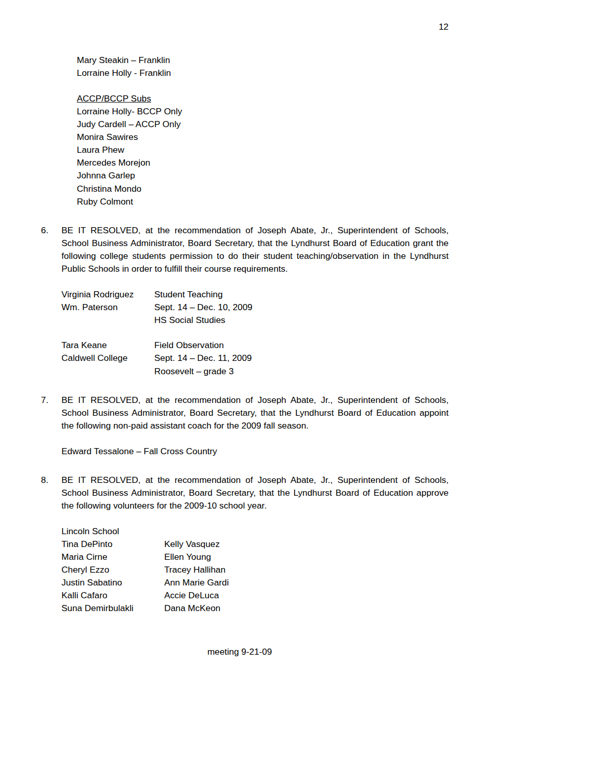12
Mary Steakin – Franklin
Lorraine Holly - Franklin
ACCP/BCCP Subs
Lorraine Holly- BCCP Only
Judy Cardell – ACCP Only
Monira Sawires
Laura Phew
Mercedes Morejon
Johnna Garlep
Christina Mondo
Ruby Colmont
6.
BE IT RESOLVED, at the recommendation of Joseph Abate, Jr., Superintendent of Schools, School Business Administrator, Board Secretary, that the Lyndhurst Board of Education grant the following college students permission to do their student teaching/observation in the Lyndhurst Public Schools in order to fulfill their course requirements.
| Virginia Rodriguez Wm. Paterson | Student Teaching Sept. 14 – Dec. 10, 2009 HS Social Studies |
| Tara Keane Caldwell College | Field Observation Sept. 14 – Dec. 11, 2009 Roosevelt – grade 3 |
7.
BE IT RESOLVED, at the recommendation of Joseph Abate, Jr., Superintendent of Schools, School Business Administrator, Board Secretary, that the Lyndhurst Board of Education appoint the following non-paid assistant coach for the 2009 fall season.
Edward Tessalone – Fall Cross Country
8.
BE IT RESOLVED, at the recommendation of Joseph Abate, Jr., Superintendent of Schools, School Business Administrator, Board Secretary, that the Lyndhurst Board of Education approve the following volunteers for the 2009-10 school year.
Lincoln School
| Tina DePinto | Kelly Vasquez |
| Maria Cirne | Ellen Young |
| Cheryl Ezzo | Tracey Hallihan |
| Justin Sabatino | Ann Marie Gardi |
| Kalli Cafaro | Accie DeLuca |
| Suna Demirbulakli | Dana McKeon |
meeting 9-21-09